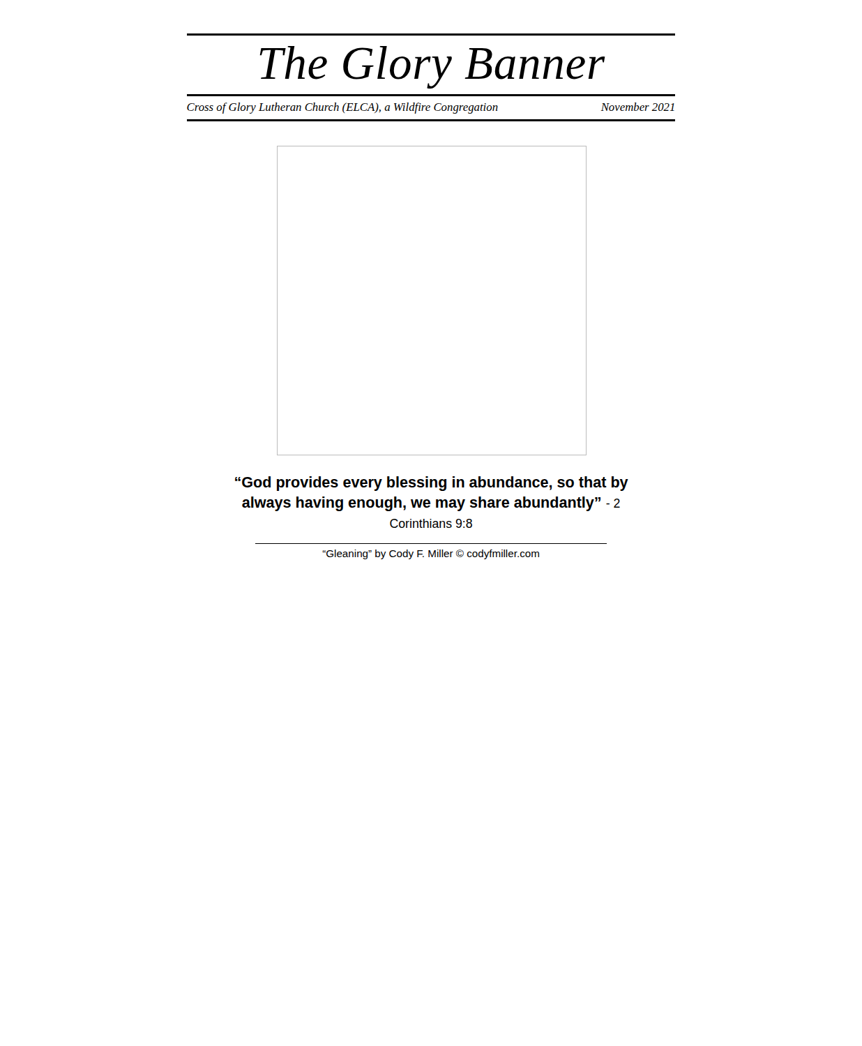The Glory Banner
Cross of Glory Lutheran Church (ELCA), a Wildfire Congregation November 2021
“God provides every blessing in abundance, so that by always having enough, we may share abundantly” - 2 Corinthians 9:8
“Gleaning” by Cody F. Miller © codyfmiller.com